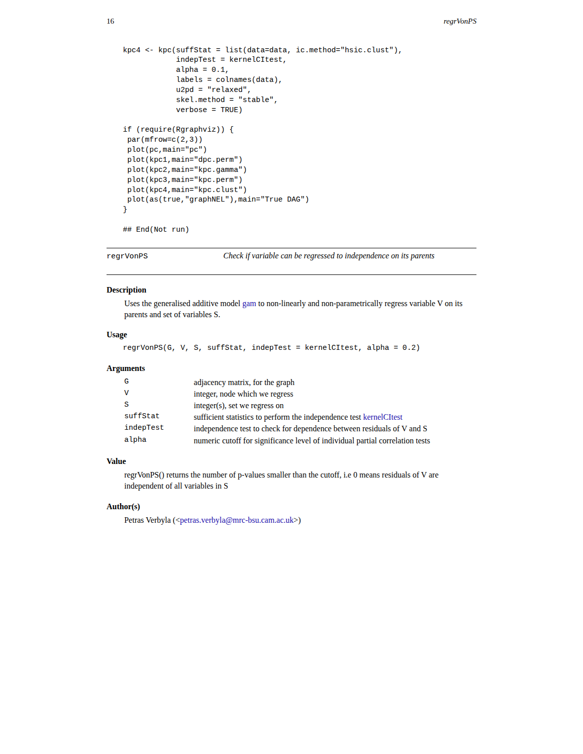16 regrVonPS
kpc4 <- kpc(suffStat = list(data=data, ic.method="hsic.clust"),
            indepTest = kernelCItest,
            alpha = 0.1,
            labels = colnames(data),
            u2pd = "relaxed",
            skel.method = "stable",
            verbose = TRUE)

if (require(Rgraphviz)) {
 par(mfrow=c(2,3))
 plot(pc,main="pc")
 plot(kpc1,main="dpc.perm")
 plot(kpc2,main="kpc.gamma")
 plot(kpc3,main="kpc.perm")
 plot(kpc4,main="kpc.clust")
 plot(as(true,"graphNEL"),main="True DAG")
}

## End(Not run)
regrVonPS Check if variable can be regressed to independence on its parents
Description
Uses the generalised additive model gam to non-linearly and non-parametrically regress variable V on its parents and set of variables S.
Usage
regrVonPS(G, V, S, suffStat, indepTest = kernelCItest, alpha = 0.2)
Arguments
| G | adjacency matrix, for the graph |
| V | integer, node which we regress |
| S | integer(s), set we regress on |
| suffStat | sufficient statistics to perform the independence test kernelCItest |
| indepTest | independence test to check for dependence between residuals of V and S |
| alpha | numeric cutoff for significance level of individual partial correlation tests |
Value
regrVonPS() returns the number of p-values smaller than the cutoff, i.e 0 means residuals of V are independent of all variables in S
Author(s)
Petras Verbyla (<petras.verbyla@mrc-bsu.cam.ac.uk>)